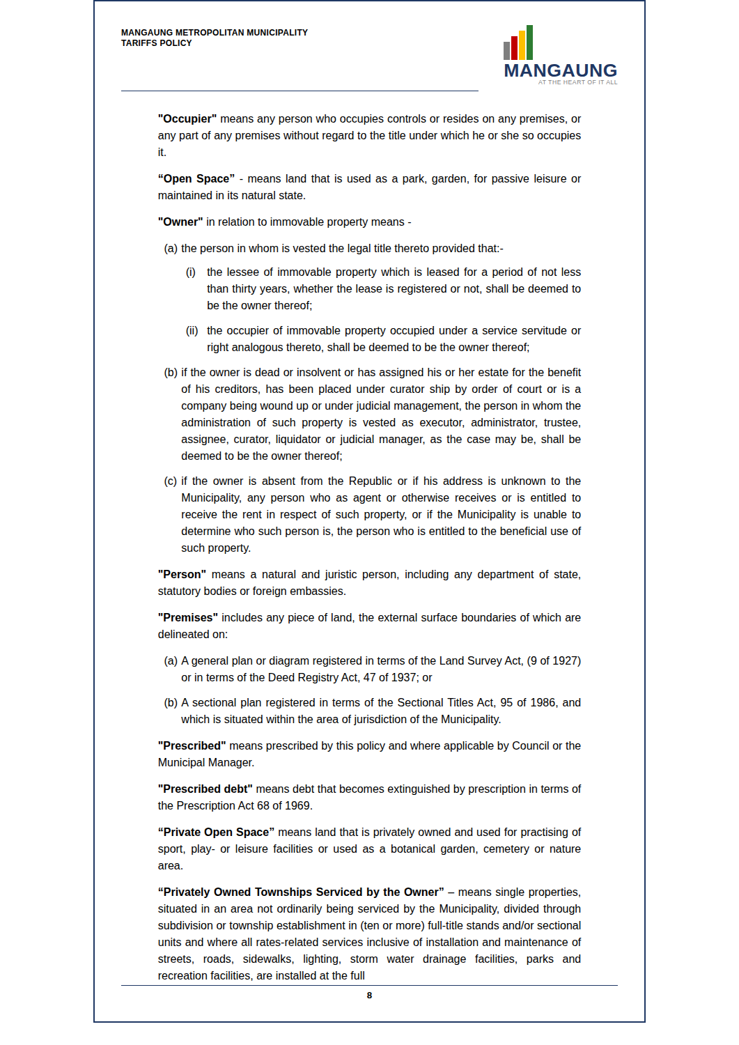MANGAUNG METROPOLITAN MUNICIPALITY
TARIFFS POLICY
MANGAUNG AT THE HEART OF IT ALL
"Occupier" means any person who occupies controls or resides on any premises, or any part of any premises without regard to the title under which he or she so occupies it.
“Open Space” - means land that is used as a park, garden, for passive leisure or maintained in its natural state.
"Owner" in relation to immovable property means -
(a) the person in whom is vested the legal title thereto provided that:-
(i) the lessee of immovable property which is leased for a period of not less than thirty years, whether the lease is registered or not, shall be deemed to be the owner thereof;
(ii) the occupier of immovable property occupied under a service servitude or right analogous thereto, shall be deemed to be the owner thereof;
(b) if the owner is dead or insolvent or has assigned his or her estate for the benefit of his creditors, has been placed under curator ship by order of court or is a company being wound up or under judicial management, the person in whom the administration of such property is vested as executor, administrator, trustee, assignee, curator, liquidator or judicial manager, as the case may be, shall be deemed to be the owner thereof;
(c) if the owner is absent from the Republic or if his address is unknown to the Municipality, any person who as agent or otherwise receives or is entitled to receive the rent in respect of such property, or if the Municipality is unable to determine who such person is, the person who is entitled to the beneficial use of such property.
"Person" means a natural and juristic person, including any department of state, statutory bodies or foreign embassies.
"Premises" includes any piece of land, the external surface boundaries of which are delineated on:
(a) A general plan or diagram registered in terms of the Land Survey Act, (9 of 1927) or in terms of the Deed Registry Act, 47 of 1937; or
(b) A sectional plan registered in terms of the Sectional Titles Act, 95 of 1986, and which is situated within the area of jurisdiction of the Municipality.
"Prescribed" means prescribed by this policy and where applicable by Council or the Municipal Manager.
"Prescribed debt" means debt that becomes extinguished by prescription in terms of the Prescription Act 68 of 1969.
“Private Open Space” means land that is privately owned and used for practising of sport, play- or leisure facilities or used as a botanical garden, cemetery or nature area.
“Privately Owned Townships Serviced by the Owner” – means single properties, situated in an area not ordinarily being serviced by the Municipality, divided through subdivision or township establishment in (ten or more) full-title stands and/or sectional units and where all rates-related services inclusive of installation and maintenance of streets, roads, sidewalks, lighting, storm water drainage facilities, parks and recreation facilities, are installed at the full
8